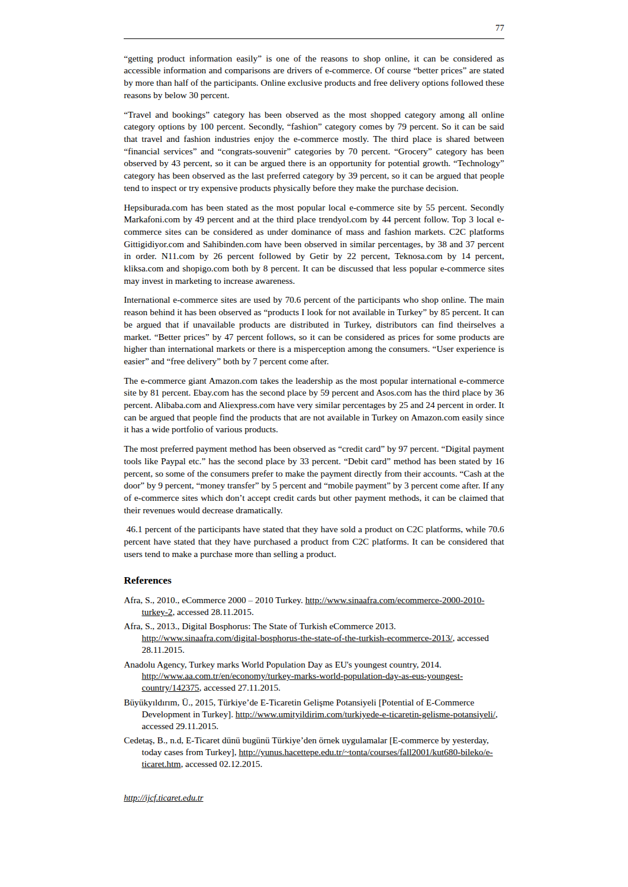77
“getting product information easily” is one of the reasons to shop online, it can be considered as accessible information and comparisons are drivers of e-commerce. Of course “better prices” are stated by more than half of the participants. Online exclusive products and free delivery options followed these reasons by below 30 percent.
“Travel and bookings” category has been observed as the most shopped category among all online category options by 100 percent. Secondly, “fashion” category comes by 79 percent. So it can be said that travel and fashion industries enjoy the e-commerce mostly. The third place is shared between “financial services” and “congrats-souvenir” categories by 70 percent. “Grocery” category has been observed by 43 percent, so it can be argued there is an opportunity for potential growth. “Technology” category has been observed as the last preferred category by 39 percent, so it can be argued that people tend to inspect or try expensive products physically before they make the purchase decision.
Hepsiburada.com has been stated as the most popular local e-commerce site by 55 percent. Secondly Markafoni.com by 49 percent and at the third place trendyol.com by 44 percent follow. Top 3 local e-commerce sites can be considered as under dominance of mass and fashion markets. C2C platforms Gittigidiyor.com and Sahibinden.com have been observed in similar percentages, by 38 and 37 percent in order. N11.com by 26 percent followed by Getir by 22 percent, Teknosa.com by 14 percent, kliksa.com and shopigo.com both by 8 percent. It can be discussed that less popular e-commerce sites may invest in marketing to increase awareness.
International e-commerce sites are used by 70.6 percent of the participants who shop online. The main reason behind it has been observed as “products I look for not available in Turkey” by 85 percent. It can be argued that if unavailable products are distributed in Turkey, distributors can find theirselves a market. “Better prices” by 47 percent follows, so it can be considered as prices for some products are higher than international markets or there is a misperception among the consumers. “User experience is easier” and “free delivery” both by 7 percent come after.
The e-commerce giant Amazon.com takes the leadership as the most popular international e-commerce site by 81 percent. Ebay.com has the second place by 59 percent and Asos.com has the third place by 36 percent. Alibaba.com and Aliexpress.com have very similar percentages by 25 and 24 percent in order. It can be argued that people find the products that are not available in Turkey on Amazon.com easily since it has a wide portfolio of various products.
The most preferred payment method has been observed as “credit card” by 97 percent. “Digital payment tools like Paypal etc.” has the second place by 33 percent. “Debit card” method has been stated by 16 percent, so some of the consumers prefer to make the payment directly from their accounts. “Cash at the door” by 9 percent, “money transfer” by 5 percent and “mobile payment” by 3 percent come after. If any of e-commerce sites which don’t accept credit cards but other payment methods, it can be claimed that their revenues would decrease dramatically.
46.1 percent of the participants have stated that they have sold a product on C2C platforms, while 70.6 percent have stated that they have purchased a product from C2C platforms. It can be considered that users tend to make a purchase more than selling a product.
References
Afra, S., 2010., eCommerce 2000 – 2010 Turkey. http://www.sinaafra.com/ecommerce-2000-2010-turkey-2, accessed 28.11.2015.
Afra, S., 2013., Digital Bosphorus: The State of Turkish eCommerce 2013. http://www.sinaafra.com/digital-bosphorus-the-state-of-the-turkish-ecommerce-2013/, accessed 28.11.2015.
Anadolu Agency, Turkey marks World Population Day as EU's youngest country, 2014.
http://www.aa.com.tr/en/economy/turkey-marks-world-population-day-as-eus-youngest-country/142375, accessed 27.11.2015.
Büyükyıldırım, Ü., 2015, Türkiye’de E-Ticaretin Gelişme Potansiyeli [Potential of E-Commerce Development in Turkey]. http://www.umityildirim.com/turkiyede-e-ticaretin-gelisme-potansiyeli/, accessed 29.11.2015.
Cedetaş, B., n.d, E-Ticaret dünü bugünü Türkiye’den örnek uygulamalar [E-commerce by yesterday, today cases from Turkey], http://yunus.hacettepe.edu.tr/~tonta/courses/fall2001/kut680-bileko/e-ticaret.htm, accessed 02.12.2015.
http://ijcf.ticaret.edu.tr